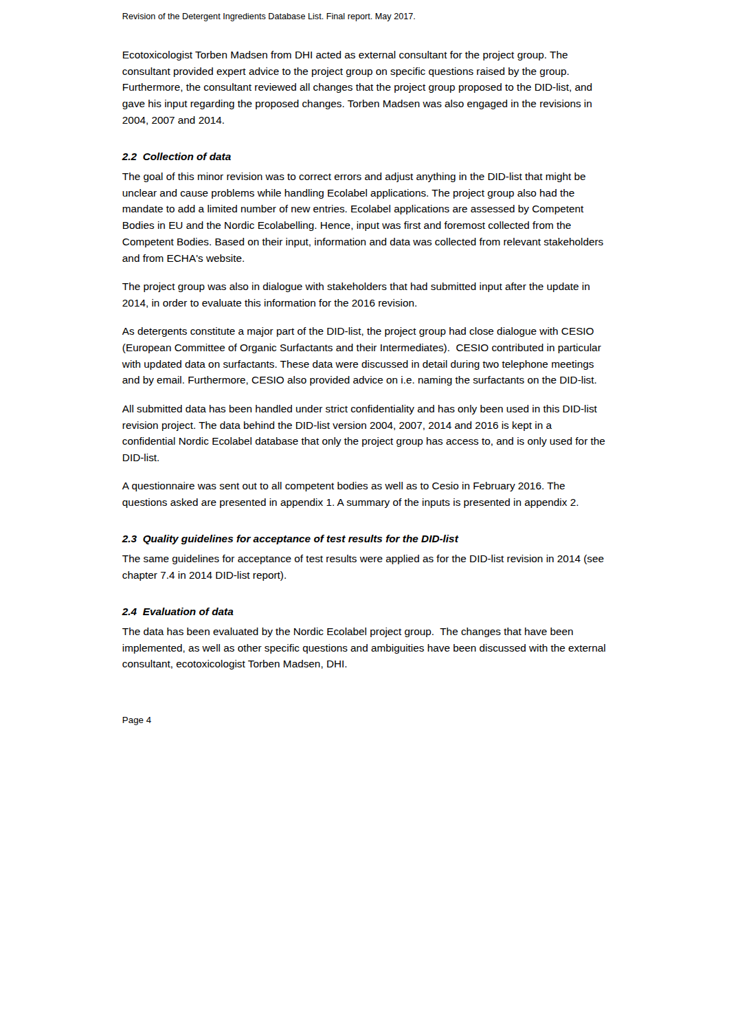Revision of the Detergent Ingredients Database List. Final report. May 2017.
Ecotoxicologist Torben Madsen from DHI acted as external consultant for the project group. The consultant provided expert advice to the project group on specific questions raised by the group. Furthermore, the consultant reviewed all changes that the project group proposed to the DID-list, and gave his input regarding the proposed changes. Torben Madsen was also engaged in the revisions in 2004, 2007 and 2014.
2.2 Collection of data
The goal of this minor revision was to correct errors and adjust anything in the DID-list that might be unclear and cause problems while handling Ecolabel applications. The project group also had the mandate to add a limited number of new entries. Ecolabel applications are assessed by Competent Bodies in EU and the Nordic Ecolabelling. Hence, input was first and foremost collected from the Competent Bodies. Based on their input, information and data was collected from relevant stakeholders and from ECHA's website.
The project group was also in dialogue with stakeholders that had submitted input after the update in 2014, in order to evaluate this information for the 2016 revision.
As detergents constitute a major part of the DID-list, the project group had close dialogue with CESIO (European Committee of Organic Surfactants and their Intermediates). CESIO contributed in particular with updated data on surfactants. These data were discussed in detail during two telephone meetings and by email. Furthermore, CESIO also provided advice on i.e. naming the surfactants on the DID-list.
All submitted data has been handled under strict confidentiality and has only been used in this DID-list revision project. The data behind the DID-list version 2004, 2007, 2014 and 2016 is kept in a confidential Nordic Ecolabel database that only the project group has access to, and is only used for the DID-list.
A questionnaire was sent out to all competent bodies as well as to Cesio in February 2016. The questions asked are presented in appendix 1. A summary of the inputs is presented in appendix 2.
2.3 Quality guidelines for acceptance of test results for the DID-list
The same guidelines for acceptance of test results were applied as for the DID-list revision in 2014 (see chapter 7.4 in 2014 DID-list report).
2.4 Evaluation of data
The data has been evaluated by the Nordic Ecolabel project group. The changes that have been implemented, as well as other specific questions and ambiguities have been discussed with the external consultant, ecotoxicologist Torben Madsen, DHI.
Page 4